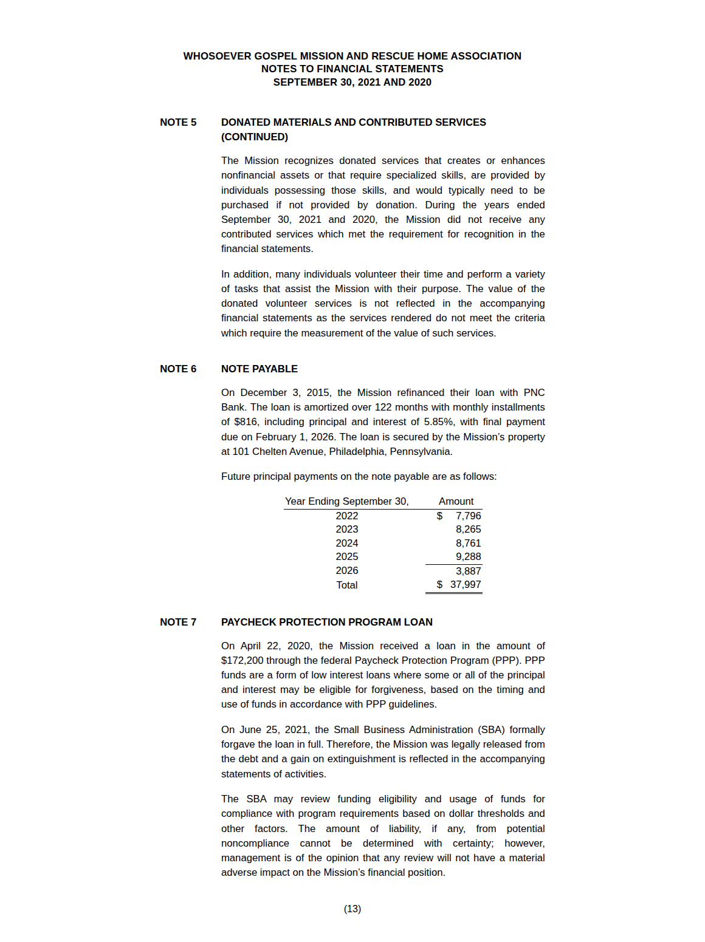WHOSOEVER GOSPEL MISSION AND RESCUE HOME ASSOCIATION
NOTES TO FINANCIAL STATEMENTS
SEPTEMBER 30, 2021 AND 2020
NOTE 5 DONATED MATERIALS AND CONTRIBUTED SERVICES (CONTINUED)
The Mission recognizes donated services that creates or enhances nonfinancial assets or that require specialized skills, are provided by individuals possessing those skills, and would typically need to be purchased if not provided by donation. During the years ended September 30, 2021 and 2020, the Mission did not receive any contributed services which met the requirement for recognition in the financial statements.
In addition, many individuals volunteer their time and perform a variety of tasks that assist the Mission with their purpose. The value of the donated volunteer services is not reflected in the accompanying financial statements as the services rendered do not meet the criteria which require the measurement of the value of such services.
NOTE 6 NOTE PAYABLE
On December 3, 2015, the Mission refinanced their loan with PNC Bank. The loan is amortized over 122 months with monthly installments of $816, including principal and interest of 5.85%, with final payment due on February 1, 2026. The loan is secured by the Mission’s property at 101 Chelten Avenue, Philadelphia, Pennsylvania.
Future principal payments on the note payable are as follows:
| Year Ending September 30, | Amount |
| --- | --- |
| 2022 | $ | 7,796 |
| 2023 | | 8,265 |
| 2024 | | 8,761 |
| 2025 | | 9,288 |
| 2026 | | 3,887 |
| Total | $ | 37,997 |
NOTE 7 PAYCHECK PROTECTION PROGRAM LOAN
On April 22, 2020, the Mission received a loan in the amount of $172,200 through the federal Paycheck Protection Program (PPP). PPP funds are a form of low interest loans where some or all of the principal and interest may be eligible for forgiveness, based on the timing and use of funds in accordance with PPP guidelines.
On June 25, 2021, the Small Business Administration (SBA) formally forgave the loan in full. Therefore, the Mission was legally released from the debt and a gain on extinguishment is reflected in the accompanying statements of activities.
The SBA may review funding eligibility and usage of funds for compliance with program requirements based on dollar thresholds and other factors. The amount of liability, if any, from potential noncompliance cannot be determined with certainty; however, management is of the opinion that any review will not have a material adverse impact on the Mission’s financial position.
(13)